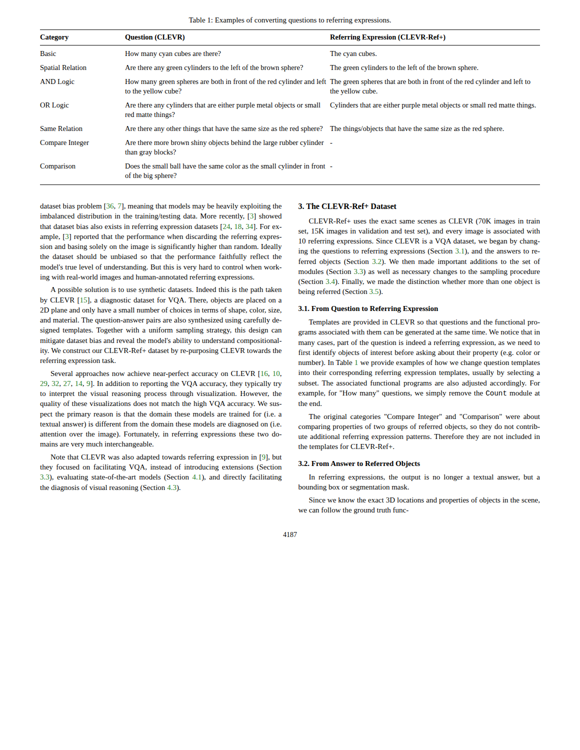Table 1: Examples of converting questions to referring expressions.
| Category | Question (CLEVR) | Referring Expression (CLEVR-Ref+) |
| --- | --- | --- |
| Basic | How many cyan cubes are there? | The cyan cubes. |
| Spatial Relation | Are there any green cylinders to the left of the brown sphere? | The green cylinders to the left of the brown sphere. |
| AND Logic | How many green spheres are both in front of the red cylinder and left to the yellow cube? | The green spheres that are both in front of the red cylinder and left to the yellow cube. |
| OR Logic | Are there any cylinders that are either purple metal objects or small red matte things? | Cylinders that are either purple metal objects or small red matte things. |
| Same Relation | Are there any other things that have the same size as the red sphere? | The things/objects that have the same size as the red sphere. |
| Compare Integer | Are there more brown shiny objects behind the large rubber cylinder than gray blocks? | - |
| Comparison | Does the small ball have the same color as the small cylinder in front of the big sphere? | - |
dataset bias problem [36, 7], meaning that models may be heavily exploiting the imbalanced distribution in the training/testing data. More recently, [3] showed that dataset bias also exists in referring expression datasets [24, 18, 34]. For example, [3] reported that the performance when discarding the referring expression and basing solely on the image is significantly higher than random. Ideally the dataset should be unbiased so that the performance faithfully reflect the model's true level of understanding. But this is very hard to control when working with real-world images and human-annotated referring expressions.
A possible solution is to use synthetic datasets. Indeed this is the path taken by CLEVR [15], a diagnostic dataset for VQA. There, objects are placed on a 2D plane and only have a small number of choices in terms of shape, color, size, and material. The question-answer pairs are also synthesized using carefully designed templates. Together with a uniform sampling strategy, this design can mitigate dataset bias and reveal the model's ability to understand compositionality. We construct our CLEVR-Ref+ dataset by re-purposing CLEVR towards the referring expression task.
Several approaches now achieve near-perfect accuracy on CLEVR [16, 10, 29, 32, 27, 14, 9]. In addition to reporting the VQA accuracy, they typically try to interpret the visual reasoning process through visualization. However, the quality of these visualizations does not match the high VQA accuracy. We suspect the primary reason is that the domain these models are trained for (i.e. a textual answer) is different from the domain these models are diagnosed on (i.e. attention over the image). Fortunately, in referring expressions these two domains are very much interchangeable.
Note that CLEVR was also adapted towards referring expression in [9], but they focused on facilitating VQA, instead of introducing extensions (Section 3.3), evaluating state-of-the-art models (Section 4.1), and directly facilitating the diagnosis of visual reasoning (Section 4.3).
3. The CLEVR-Ref+ Dataset
CLEVR-Ref+ uses the exact same scenes as CLEVR (70K images in train set, 15K images in validation and test set), and every image is associated with 10 referring expressions. Since CLEVR is a VQA dataset, we began by changing the questions to referring expressions (Section 3.1), and the answers to referred objects (Section 3.2). We then made important additions to the set of modules (Section 3.3) as well as necessary changes to the sampling procedure (Section 3.4). Finally, we made the distinction whether more than one object is being referred (Section 3.5).
3.1. From Question to Referring Expression
Templates are provided in CLEVR so that questions and the functional programs associated with them can be generated at the same time. We notice that in many cases, part of the question is indeed a referring expression, as we need to first identify objects of interest before asking about their property (e.g. color or number). In Table 1 we provide examples of how we change question templates into their corresponding referring expression templates, usually by selecting a subset. The associated functional programs are also adjusted accordingly. For example, for "How many" questions, we simply remove the Count module at the end.
The original categories "Compare Integer" and "Comparison" were about comparing properties of two groups of referred objects, so they do not contribute additional referring expression patterns. Therefore they are not included in the templates for CLEVR-Ref+.
3.2. From Answer to Referred Objects
In referring expressions, the output is no longer a textual answer, but a bounding box or segmentation mask.
Since we know the exact 3D locations and properties of objects in the scene, we can follow the ground truth func-
4187